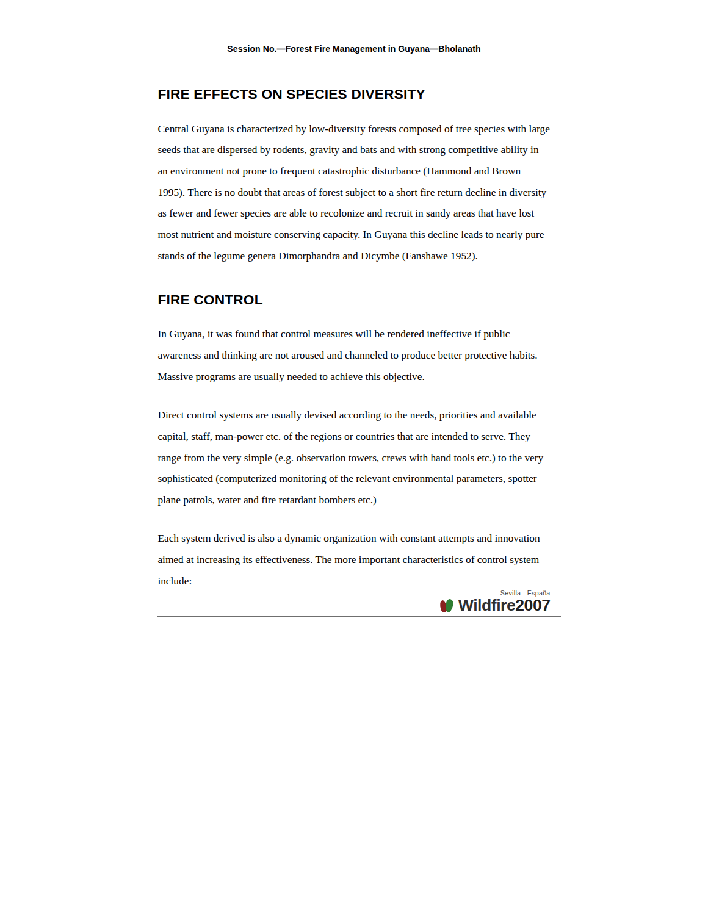Session No.—Forest Fire Management in Guyana—Bholanath
FIRE EFFECTS ON SPECIES DIVERSITY
Central Guyana is characterized by low-diversity forests composed of tree species with large seeds that are dispersed by rodents, gravity and bats and with strong competitive ability in an environment not prone to frequent catastrophic disturbance (Hammond and Brown 1995). There is no doubt that areas of forest subject to a short fire return decline in diversity as fewer and fewer species are able to recolonize and recruit in sandy areas that have lost most nutrient and moisture conserving capacity. In Guyana this decline leads to nearly pure stands of the legume genera Dimorphandra and Dicymbe (Fanshawe 1952).
FIRE CONTROL
In Guyana, it was found that control measures will be rendered ineffective if public awareness and thinking are not aroused and channeled to produce better protective habits. Massive programs are usually needed to achieve this objective.
Direct control systems are usually devised according to the needs, priorities and available capital, staff, man-power etc. of the regions or countries that are intended to serve. They range from the very simple (e.g. observation towers, crews with hand tools etc.) to the very sophisticated (computerized monitoring of the relevant environmental parameters, spotter plane patrols, water and fire retardant bombers etc.)
Each system derived is also a dynamic organization with constant attempts and innovation aimed at increasing its effectiveness. The more important characteristics of control system include:
Sevilla - España
Wildfire2007